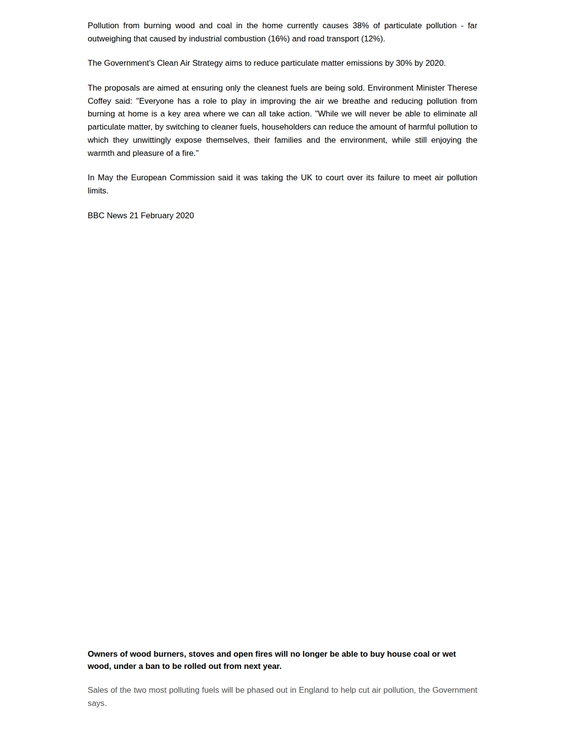Pollution from burning wood and coal in the home currently causes 38% of particulate pollution - far outweighing that caused by industrial combustion (16%) and road transport (12%).
The Government's Clean Air Strategy aims to reduce particulate matter emissions by 30% by 2020.
The proposals are aimed at ensuring only the cleanest fuels are being sold. Environment Minister Therese Coffey said: "Everyone has a role to play in improving the air we breathe and reducing pollution from burning at home is a key area where we can all take action. "While we will never be able to eliminate all particulate matter, by switching to cleaner fuels, householders can reduce the amount of harmful pollution to which they unwittingly expose themselves, their families and the environment, while still enjoying the warmth and pleasure of a fire."
In May the European Commission said it was taking the UK to court over its failure to meet air pollution limits.
BBC News 21 February 2020
Owners of wood burners, stoves and open fires will no longer be able to buy house coal or wet wood, under a ban to be rolled out from next year.
Sales of the two most polluting fuels will be phased out in England to help cut air pollution, the Government says.